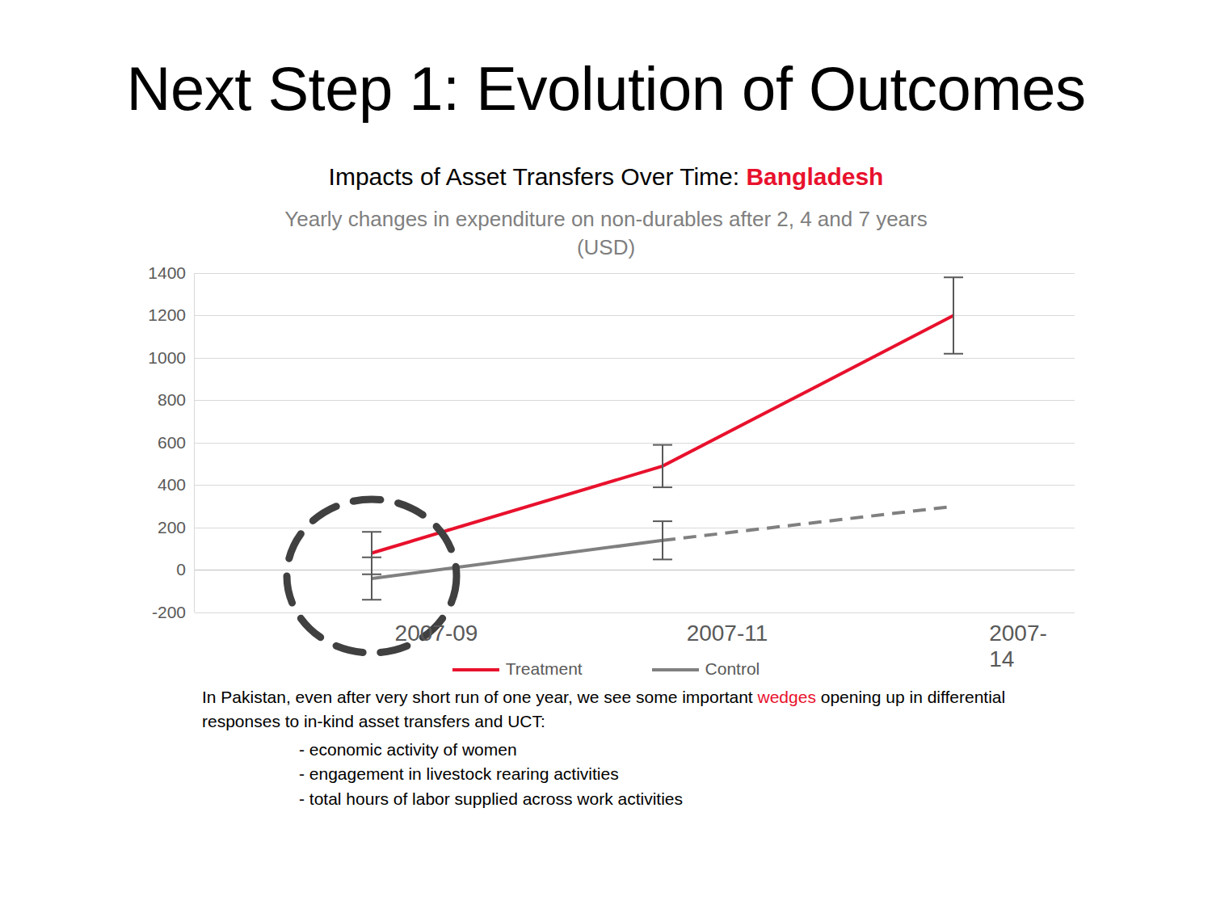Next Step 1: Evolution of Outcomes
Impacts of Asset Transfers Over Time: Bangladesh
Yearly changes in expenditure on non-durables after 2, 4 and 7 years
(USD)
1400 1200 1000 800 600 400 200 0 -200
2007-09 2007-11 2007-14
Treatment Control
In Pakistan, even after very short run of one year, we see some important wedges opening up in differential responses to in-kind asset transfers and UCT:
- economic activity of women
- engagement in livestock rearing activities
- total hours of labor supplied across work activities